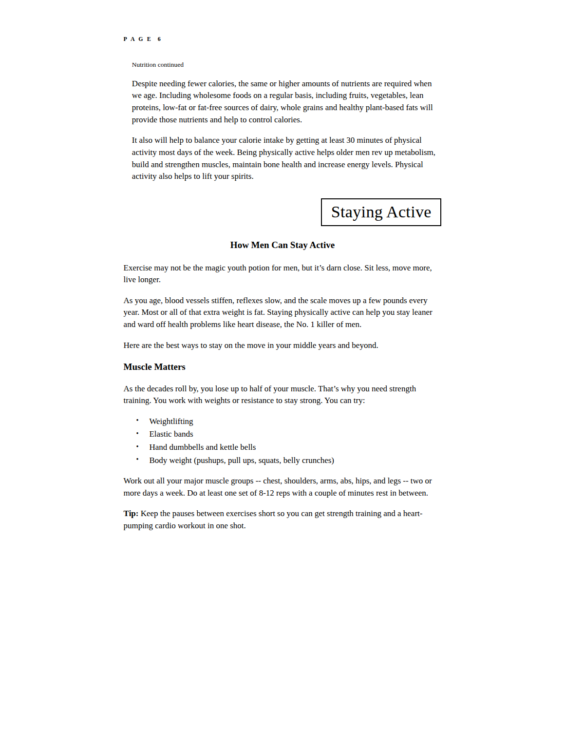P A G E 6
Nutrition continued
Despite needing fewer calories, the same or higher amounts of nutrients are required when we age. Including wholesome foods on a regular basis, including fruits, vegetables, lean proteins, low-fat or fat-free sources of dairy, whole grains and healthy plant-based fats will provide those nutrients and help to control calories.
It also will help to balance your calorie intake by getting at least 30 minutes of physical activity most days of the week. Being physically active helps older men rev up metabolism, build and strengthen muscles, maintain bone health and increase energy levels. Physical activity also helps to lift your spirits.
Staying Active
How Men Can Stay Active
Exercise may not be the magic youth potion for men, but it’s darn close. Sit less, move more, live longer.
As you age, blood vessels stiffen, reflexes slow, and the scale moves up a few pounds every year. Most or all of that extra weight is fat. Staying physically active can help you stay leaner and ward off health problems like heart disease, the No. 1 killer of men.
Here are the best ways to stay on the move in your middle years and beyond.
Muscle Matters
As the decades roll by, you lose up to half of your muscle. That’s why you need strength training. You work with weights or resistance to stay strong. You can try:
Weightlifting
Elastic bands
Hand dumbbells and kettle bells
Body weight (pushups, pull ups, squats, belly crunches)
Work out all your major muscle groups -- chest, shoulders, arms, abs, hips, and legs -- two or more days a week. Do at least one set of 8-12 reps with a couple of minutes rest in between.
Tip: Keep the pauses between exercises short so you can get strength training and a heart-pumping cardio workout in one shot.